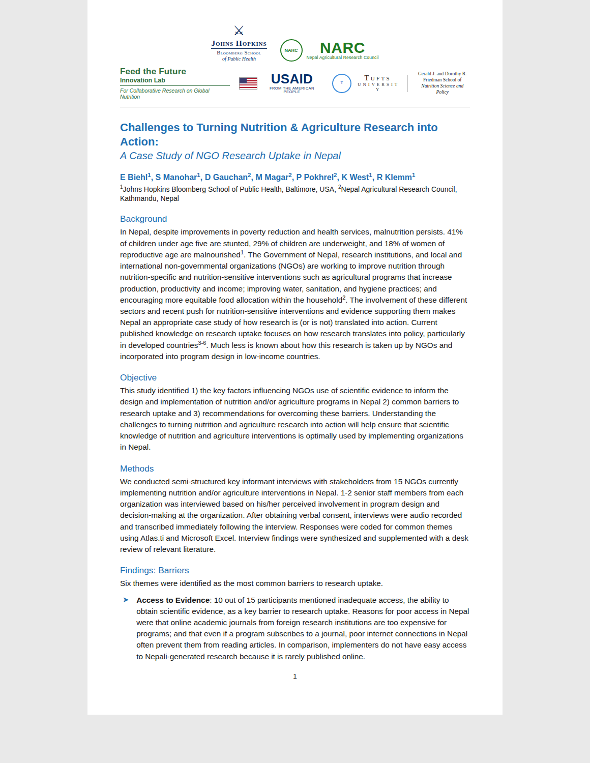⚔ Johns Hopkins
Bloomberg School of Public Health
NARC
NARC
Nepal Agricultural Research Council
Feed the Future
Innovation Lab
For Collaborative Research on Global Nutrition
USAID
FROM THE AMERICAN PEOPLE
T
Tufts
U N I V E R S I T Y
Gerald J. and Dorothy R.
Friedman School of
Nutrition Science and Policy
Challenges to Turning Nutrition & Agriculture Research into Action: A Case Study of NGO Research Uptake in Nepal
E Biehl1, S Manohar1, D Gauchan2, M Magar2, P Pokhrel2, K West1, R Klemm1
1Johns Hopkins Bloomberg School of Public Health, Baltimore, USA, 2Nepal Agricultural Research Council, Kathmandu, Nepal
Background
In Nepal, despite improvements in poverty reduction and health services, malnutrition persists. 41% of children under age five are stunted, 29% of children are underweight, and 18% of women of reproductive age are malnourished1. The Government of Nepal, research institutions, and local and international non-governmental organizations (NGOs) are working to improve nutrition through nutrition-specific and nutrition-sensitive interventions such as agricultural programs that increase production, productivity and income; improving water, sanitation, and hygiene practices; and encouraging more equitable food allocation within the household2. The involvement of these different sectors and recent push for nutrition-sensitive interventions and evidence supporting them makes Nepal an appropriate case study of how research is (or is not) translated into action. Current published knowledge on research uptake focuses on how research translates into policy, particularly in developed countries3-6. Much less is known about how this research is taken up by NGOs and incorporated into program design in low-income countries.
Objective
This study identified 1) the key factors influencing NGOs use of scientific evidence to inform the design and implementation of nutrition and/or agriculture programs in Nepal 2) common barriers to research uptake and 3) recommendations for overcoming these barriers. Understanding the challenges to turning nutrition and agriculture research into action will help ensure that scientific knowledge of nutrition and agriculture interventions is optimally used by implementing organizations in Nepal.
Methods
We conducted semi-structured key informant interviews with stakeholders from 15 NGOs currently implementing nutrition and/or agriculture interventions in Nepal. 1-2 senior staff members from each organization was interviewed based on his/her perceived involvement in program design and decision-making at the organization. After obtaining verbal consent, interviews were audio recorded and transcribed immediately following the interview. Responses were coded for common themes using Atlas.ti and Microsoft Excel. Interview findings were synthesized and supplemented with a desk review of relevant literature.
Findings: Barriers
Six themes were identified as the most common barriers to research uptake.
Access to Evidence: 10 out of 15 participants mentioned inadequate access, the ability to obtain scientific evidence, as a key barrier to research uptake. Reasons for poor access in Nepal were that online academic journals from foreign research institutions are too expensive for programs; and that even if a program subscribes to a journal, poor internet connections in Nepal often prevent them from reading articles. In comparison, implementers do not have easy access to Nepali-generated research because it is rarely published online.
1